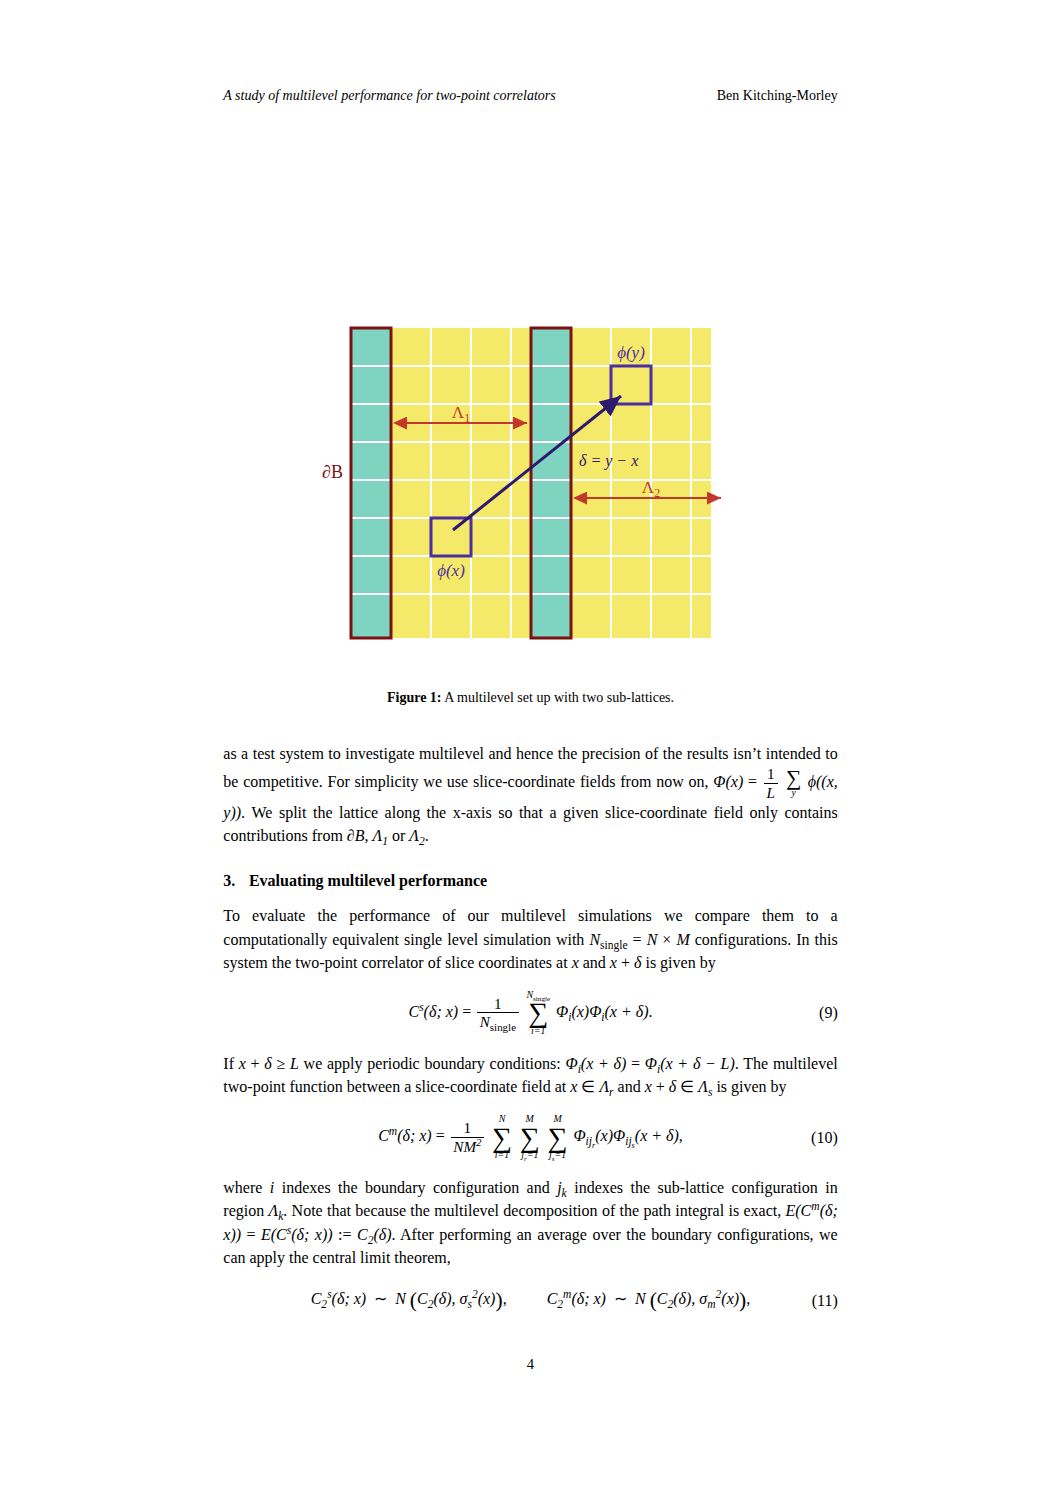A study of multilevel performance for two-point correlators Ben Kitching-Morley
Λ1 Λ2 ∂B ϕ(y) ϕ(x) δ = y − x
Figure 1: A multilevel set up with two sub-lattices.
as a test system to investigate multilevel and hence the precision of the results isn’t intended to be competitive. For simplicity we use slice-coordinate fields from now on, Φ(x) = 1 L ∑y ϕ((x, y)). We split the lattice along the x-axis so that a given slice-coordinate field only contains contributions from ∂B, Λ1 or Λ2.
3. Evaluating multilevel performance
To evaluate the performance of our multilevel simulations we compare them to a computationally equivalent single level simulation with Nsingle = N × M configurations. In this system the two-point correlator of slice coordinates at x and x + δ is given by
Cs(δ; x) = 1 Nsingle Nsingle∑i=1 Φi(x)Φi(x + δ).
(9)
If x + δ ≥ L we apply periodic boundary conditions: Φi(x + δ) = Φi(x + δ − L). The multilevel two-point function between a slice-coordinate field at x ∈ Λr and x + δ ∈ Λs is given by
Cm(δ; x) = 1 NM2 N∑i=1 M∑jr=1 M∑js=1 Φijr(x)Φijs(x + δ),
(10)
where i indexes the boundary configuration and jk indexes the sub-lattice configuration in region Λk. Note that because the multilevel decomposition of the path integral is exact, E(Cm(δ; x)) = E(Cs(δ; x)) := C2(δ). After performing an average over the boundary configurations, we can apply the central limit theorem,
C2s(δ; x) ∼ N (C2(δ), σs2(x)), C2m(δ; x) ∼ N (C2(δ), σm2(x)),
(11)
4